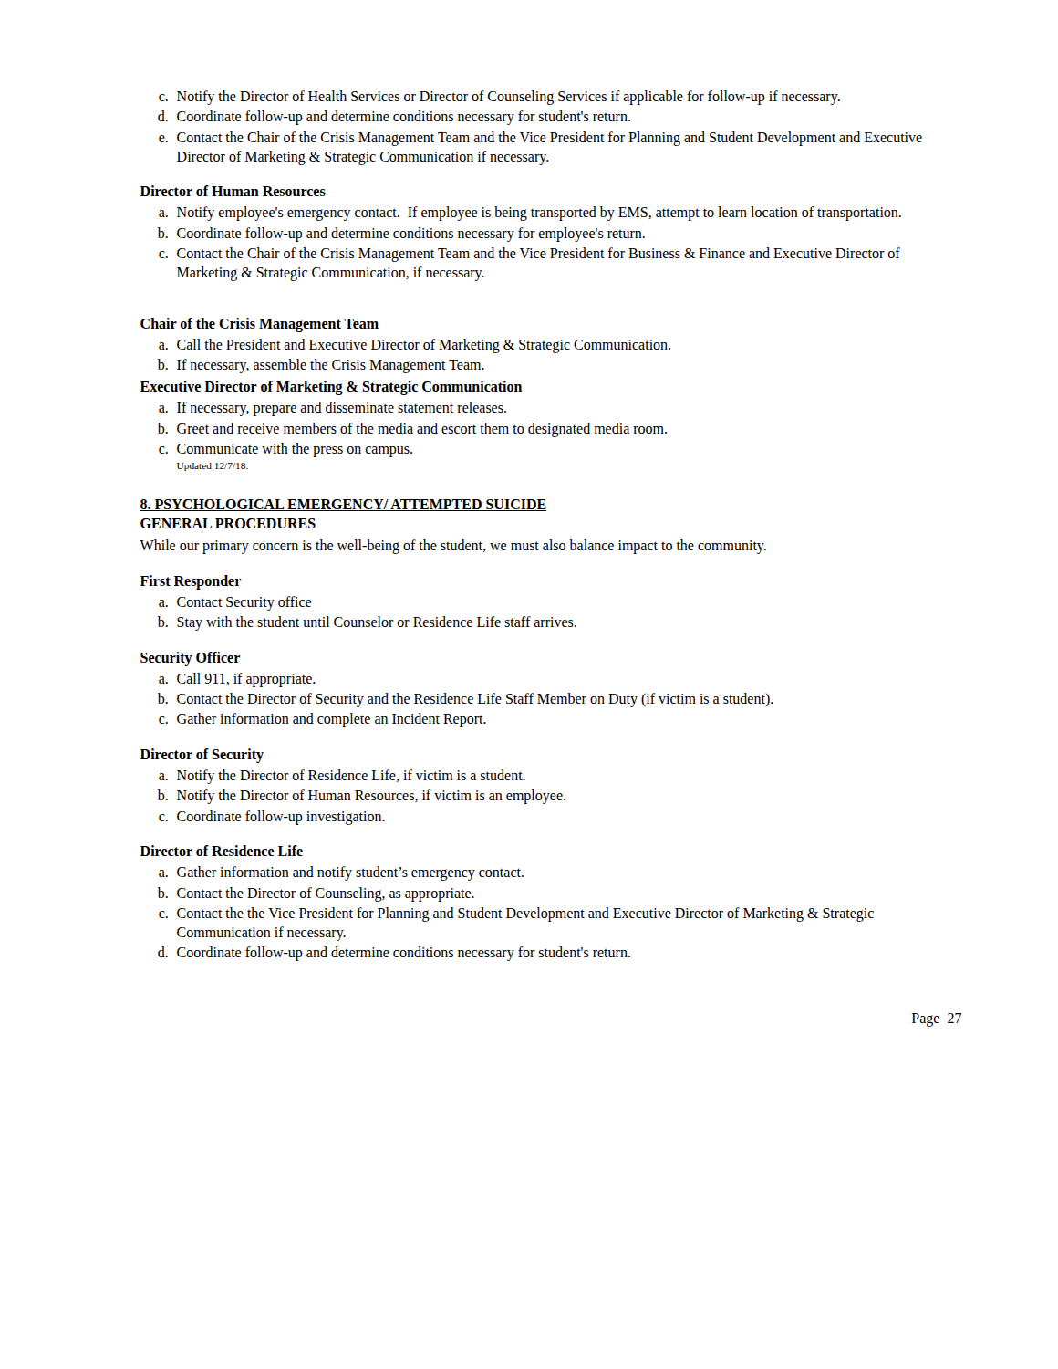Notify the Director of Health Services or Director of Counseling Services if applicable for follow-up if necessary.
Coordinate follow-up and determine conditions necessary for student's return.
Contact the Chair of the Crisis Management Team and the Vice President for Planning and Student Development and Executive Director of Marketing & Strategic Communication if necessary.
Director of Human Resources
Notify employee's emergency contact. If employee is being transported by EMS, attempt to learn location of transportation.
Coordinate follow-up and determine conditions necessary for employee's return.
Contact the Chair of the Crisis Management Team and the Vice President for Business & Finance and Executive Director of Marketing & Strategic Communication, if necessary.
Chair of the Crisis Management Team
Call the President and Executive Director of Marketing & Strategic Communication.
If necessary, assemble the Crisis Management Team.
Executive Director of Marketing & Strategic Communication
If necessary, prepare and disseminate statement releases.
Greet and receive members of the media and escort them to designated media room.
Communicate with the press on campus.Updated 12/7/18.
8. PSYCHOLOGICAL EMERGENCY/ ATTEMPTED SUICIDE
GENERAL PROCEDURES
While our primary concern is the well-being of the student, we must also balance impact to the community.
First Responder
Contact Security office
Stay with the student until Counselor or Residence Life staff arrives.
Security Officer
Call 911, if appropriate.
Contact the Director of Security and the Residence Life Staff Member on Duty (if victim is a student).
Gather information and complete an Incident Report.
Director of Security
Notify the Director of Residence Life, if victim is a student.
Notify the Director of Human Resources, if victim is an employee.
Coordinate follow-up investigation.
Director of Residence Life
Gather information and notify student’s emergency contact.
Contact the Director of Counseling, as appropriate.
Contact the the Vice President for Planning and Student Development and Executive Director of Marketing & Strategic Communication if necessary.
Coordinate follow-up and determine conditions necessary for student's return.
Page 27